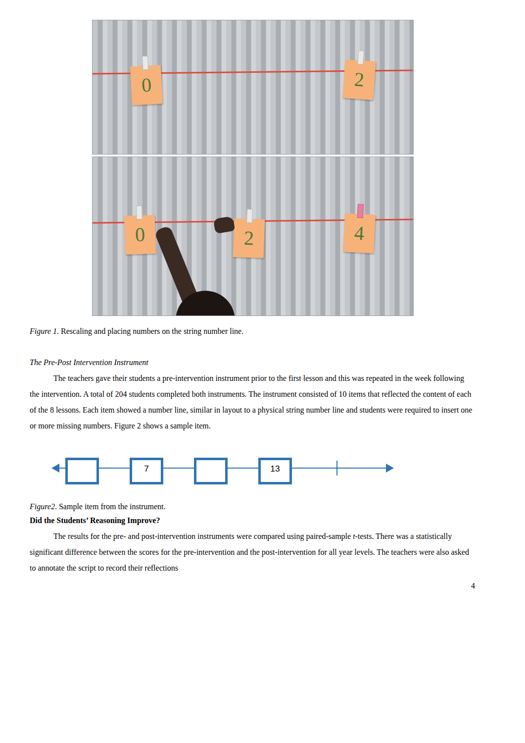0
2
0
2
4
Figure 1. Rescaling and placing numbers on the string number line.
The Pre-Post Intervention Instrument
The teachers gave their students a pre-intervention instrument prior to the first lesson and this was repeated in the week following the intervention. A total of 204 students completed both instruments. The instrument consisted of 10 items that reflected the content of each of the 8 lessons. Each item showed a number line, similar in layout to a physical string number line and students were required to insert one or more missing numbers. Figure 2 shows a sample item.
7
13
Figure2. Sample item from the instrument.
Did the Students’ Reasoning Improve?
The results for the pre- and post-intervention instruments were compared using paired-sample t-tests. There was a statistically significant difference between the scores for the pre-intervention and the post-intervention for all year levels. The teachers were also asked to annotate the script to record their reflections
4